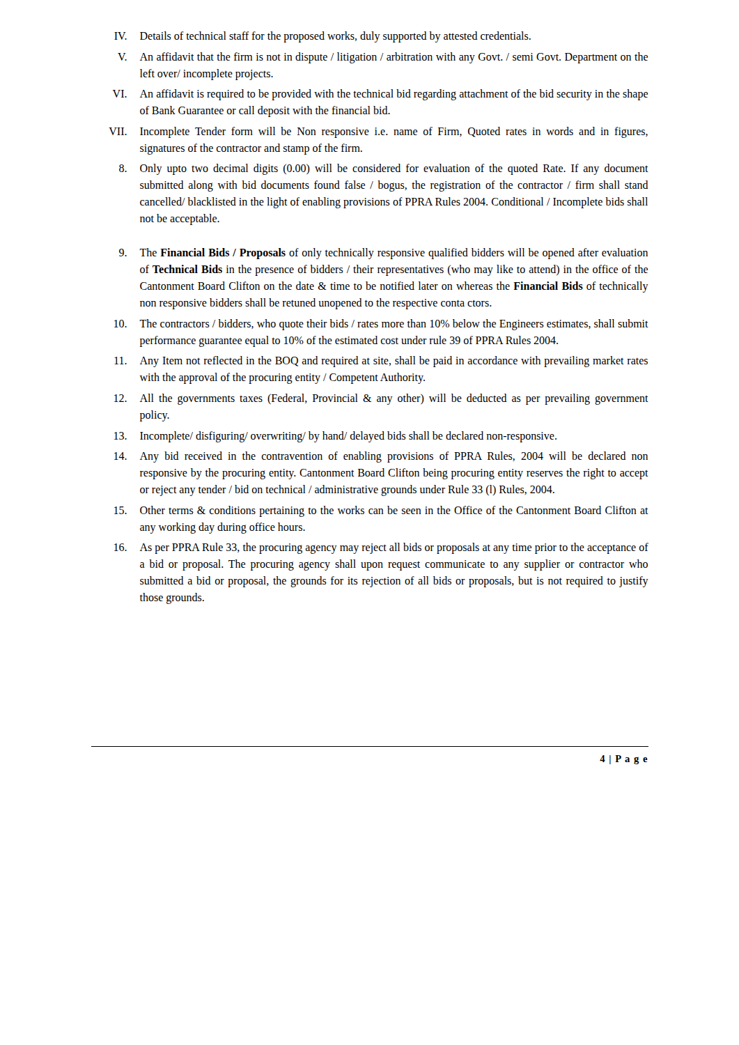IV. Details of technical staff for the proposed works, duly supported by attested credentials.
V. An affidavit that the firm is not in dispute / litigation / arbitration with any Govt. / semi Govt. Department on the left over/ incomplete projects.
VI. An affidavit is required to be provided with the technical bid regarding attachment of the bid security in the shape of Bank Guarantee or call deposit with the financial bid.
VII. Incomplete Tender form will be Non responsive i.e. name of Firm, Quoted rates in words and in figures, signatures of the contractor and stamp of the firm.
8. Only upto two decimal digits (0.00) will be considered for evaluation of the quoted Rate. If any document submitted along with bid documents found false / bogus, the registration of the contractor / firm shall stand cancelled/ blacklisted in the light of enabling provisions of PPRA Rules 2004. Conditional / Incomplete bids shall not be acceptable.
9. The Financial Bids / Proposals of only technically responsive qualified bidders will be opened after evaluation of Technical Bids in the presence of bidders / their representatives (who may like to attend) in the office of the Cantonment Board Clifton on the date & time to be notified later on whereas the Financial Bids of technically non responsive bidders shall be retuned unopened to the respective conta ctors.
10. The contractors / bidders, who quote their bids / rates more than 10% below the Engineers estimates, shall submit performance guarantee equal to 10% of the estimated cost under rule 39 of PPRA Rules 2004.
11. Any Item not reflected in the BOQ and required at site, shall be paid in accordance with prevailing market rates with the approval of the procuring entity / Competent Authority.
12. All the governments taxes (Federal, Provincial & any other) will be deducted as per prevailing government policy.
13. Incomplete/ disfiguring/ overwriting/ by hand/ delayed bids shall be declared non-responsive.
14. Any bid received in the contravention of enabling provisions of PPRA Rules, 2004 will be declared non responsive by the procuring entity. Cantonment Board Clifton being procuring entity reserves the right to accept or reject any tender / bid on technical / administrative grounds under Rule 33 (l) Rules, 2004.
15. Other terms & conditions pertaining to the works can be seen in the Office of the Cantonment Board Clifton at any working day during office hours.
16. As per PPRA Rule 33, the procuring agency may reject all bids or proposals at any time prior to the acceptance of a bid or proposal. The procuring agency shall upon request communicate to any supplier or contractor who submitted a bid or proposal, the grounds for its rejection of all bids or proposals, but is not required to justify those grounds.
4 | P a g e